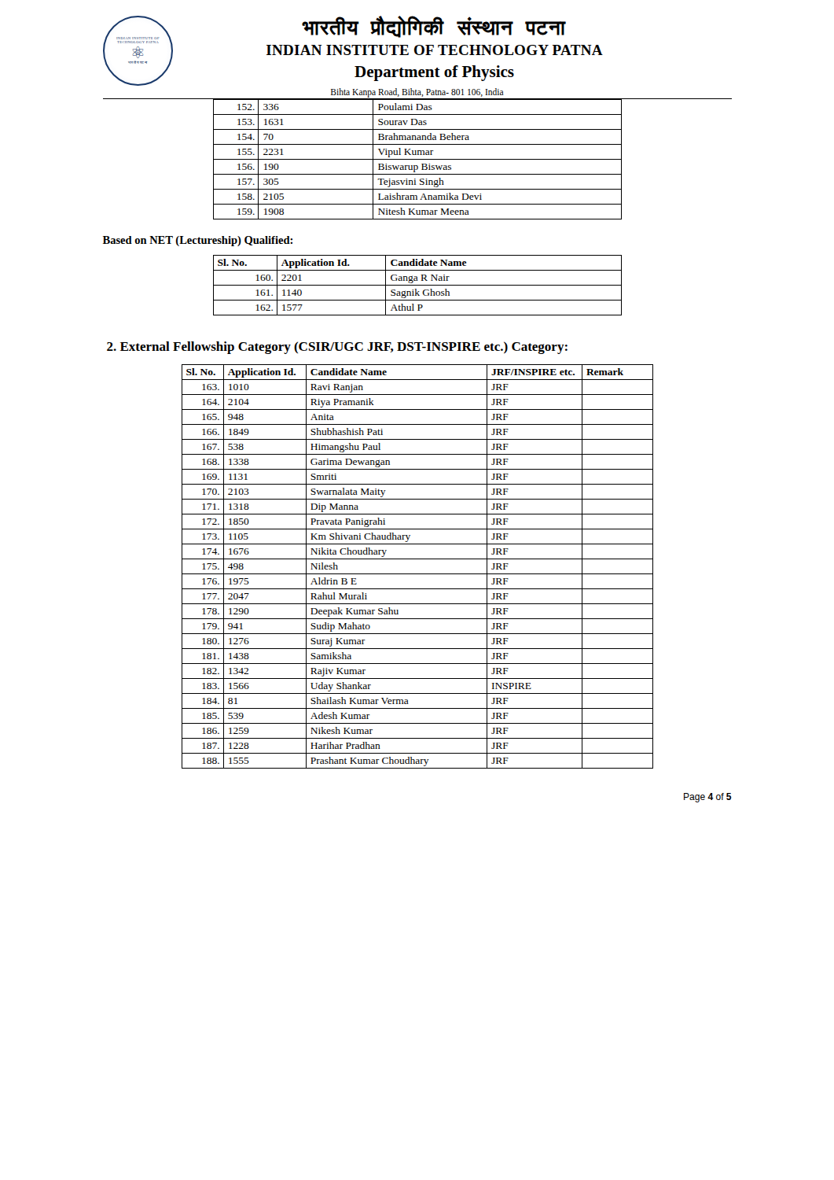INDIAN INSTITUTE OF TECHNOLOGY PATNA
⚛
भारतीय पटना
भारतीय प्रौद्योगिकी संस्थान पटना
INDIAN INSTITUTE OF TECHNOLOGY PATNA
Department of Physics
Bihta Kanpa Road, Bihta, Patna- 801 106, India
| 152. | 336 | Poulami Das |
| 153. | 1631 | Sourav Das |
| 154. | 70 | Brahmananda Behera |
| 155. | 2231 | Vipul Kumar |
| 156. | 190 | Biswarup Biswas |
| 157. | 305 | Tejasvini Singh |
| 158. | 2105 | Laishram Anamika Devi |
| 159. | 1908 | Nitesh Kumar Meena |
Based on NET (Lectureship) Qualified:
| Sl. No. | Application Id. | Candidate Name |
| --- | --- | --- |
| 160. | 2201 | Ganga R Nair |
| 161. | 1140 | Sagnik Ghosh |
| 162. | 1577 | Athul P |
External Fellowship Category (CSIR/UGC JRF, DST-INSPIRE etc.) Category:
| Sl. No. | Application Id. | Candidate Name | JRF/INSPIRE etc. | Remark |
| --- | --- | --- | --- | --- |
| 163. | 1010 | Ravi Ranjan | JRF | |
| 164. | 2104 | Riya Pramanik | JRF | |
| 165. | 948 | Anita | JRF | |
| 166. | 1849 | Shubhashish Pati | JRF | |
| 167. | 538 | Himangshu Paul | JRF | |
| 168. | 1338 | Garima Dewangan | JRF | |
| 169. | 1131 | Smriti | JRF | |
| 170. | 2103 | Swarnalata Maity | JRF | |
| 171. | 1318 | Dip Manna | JRF | |
| 172. | 1850 | Pravata Panigrahi | JRF | |
| 173. | 1105 | Km Shivani Chaudhary | JRF | |
| 174. | 1676 | Nikita Choudhary | JRF | |
| 175. | 498 | Nilesh | JRF | |
| 176. | 1975 | Aldrin B E | JRF | |
| 177. | 2047 | Rahul Murali | JRF | |
| 178. | 1290 | Deepak Kumar Sahu | JRF | |
| 179. | 941 | Sudip Mahato | JRF | |
| 180. | 1276 | Suraj Kumar | JRF | |
| 181. | 1438 | Samiksha | JRF | |
| 182. | 1342 | Rajiv Kumar | JRF | |
| 183. | 1566 | Uday Shankar | INSPIRE | |
| 184. | 81 | Shailash Kumar Verma | JRF | |
| 185. | 539 | Adesh Kumar | JRF | |
| 186. | 1259 | Nikesh Kumar | JRF | |
| 187. | 1228 | Harihar Pradhan | JRF | |
| 188. | 1555 | Prashant Kumar Choudhary | JRF | |
Page 4 of 5